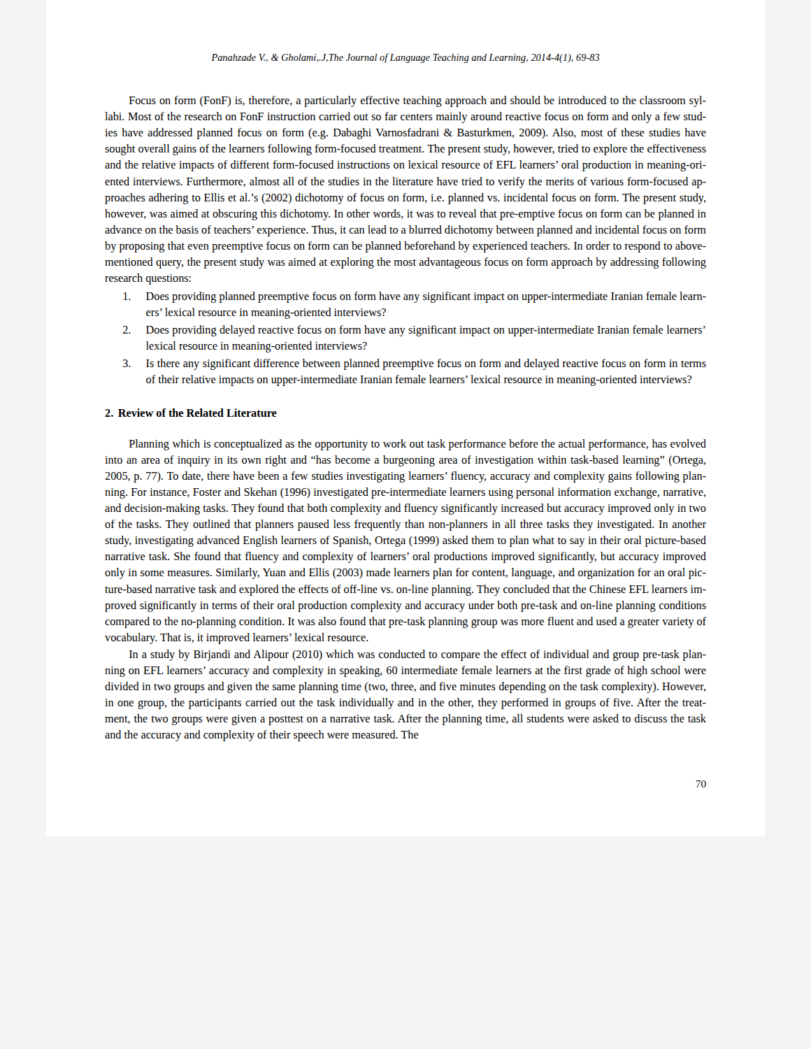Panahzade V., & Gholami,.J,The Journal of Language Teaching and Learning, 2014-4(1), 69-83
Focus on form (FonF) is, therefore, a particularly effective teaching approach and should be introduced to the classroom syllabi. Most of the research on FonF instruction carried out so far centers mainly around reactive focus on form and only a few studies have addressed planned focus on form (e.g. Dabaghi Varnosfadrani & Basturkmen, 2009). Also, most of these studies have sought overall gains of the learners following form-focused treatment. The present study, however, tried to explore the effectiveness and the relative impacts of different form-focused instructions on lexical resource of EFL learners’ oral production in meaning-oriented interviews. Furthermore, almost all of the studies in the literature have tried to verify the merits of various form-focused approaches adhering to Ellis et al.’s (2002) dichotomy of focus on form, i.e. planned vs. incidental focus on form. The present study, however, was aimed at obscuring this dichotomy. In other words, it was to reveal that pre-emptive focus on form can be planned in advance on the basis of teachers’ experience. Thus, it can lead to a blurred dichotomy between planned and incidental focus on form by proposing that even preemptive focus on form can be planned beforehand by experienced teachers. In order to respond to above-mentioned query, the present study was aimed at exploring the most advantageous focus on form approach by addressing following research questions:
Does providing planned preemptive focus on form have any significant impact on upper-intermediate Iranian female learners’ lexical resource in meaning-oriented interviews?
Does providing delayed reactive focus on form have any significant impact on upper-intermediate Iranian female learners’ lexical resource in meaning-oriented interviews?
Is there any significant difference between planned preemptive focus on form and delayed reactive focus on form in terms of their relative impacts on upper-intermediate Iranian female learners’ lexical resource in meaning-oriented interviews?
2. Review of the Related Literature
Planning which is conceptualized as the opportunity to work out task performance before the actual performance, has evolved into an area of inquiry in its own right and “has become a burgeoning area of investigation within task-based learning” (Ortega, 2005, p. 77). To date, there have been a few studies investigating learners’ fluency, accuracy and complexity gains following planning. For instance, Foster and Skehan (1996) investigated pre-intermediate learners using personal information exchange, narrative, and decision-making tasks. They found that both complexity and fluency significantly increased but accuracy improved only in two of the tasks. They outlined that planners paused less frequently than non-planners in all three tasks they investigated. In another study, investigating advanced English learners of Spanish, Ortega (1999) asked them to plan what to say in their oral picture-based narrative task. She found that fluency and complexity of learners’ oral productions improved significantly, but accuracy improved only in some measures. Similarly, Yuan and Ellis (2003) made learners plan for content, language, and organization for an oral picture-based narrative task and explored the effects of off-line vs. on-line planning. They concluded that the Chinese EFL learners improved significantly in terms of their oral production complexity and accuracy under both pre-task and on-line planning conditions compared to the no-planning condition. It was also found that pre-task planning group was more fluent and used a greater variety of vocabulary. That is, it improved learners’ lexical resource.
In a study by Birjandi and Alipour (2010) which was conducted to compare the effect of individual and group pre-task planning on EFL learners’ accuracy and complexity in speaking, 60 intermediate female learners at the first grade of high school were divided in two groups and given the same planning time (two, three, and five minutes depending on the task complexity). However, in one group, the participants carried out the task individually and in the other, they performed in groups of five. After the treatment, the two groups were given a posttest on a narrative task. After the planning time, all students were asked to discuss the task and the accuracy and complexity of their speech were measured. The
70